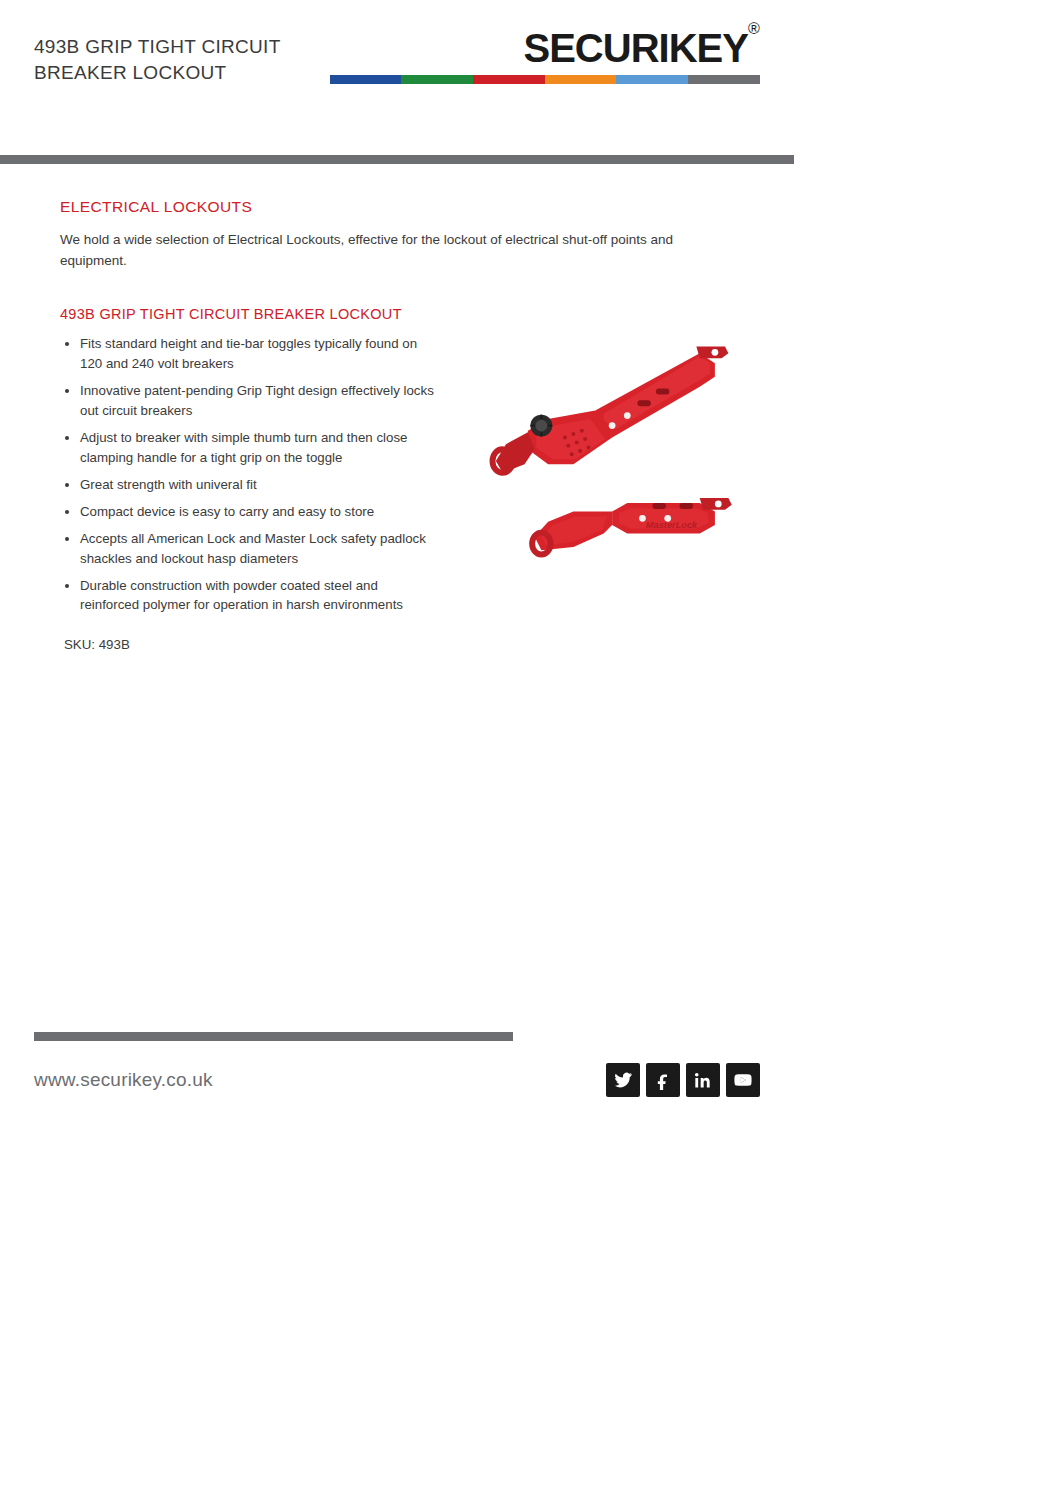493B Grip Tight Circuit Breaker Lockout
SECURIKEY®
Electrical Lockouts
We hold a wide selection of Electrical Lockouts, effective for the lockout of electrical shut-off points and equipment.
493B Grip Tight Circuit Breaker Lockout
Fits standard height and tie-bar toggles typically found on 120 and 240 volt breakers
Innovative patent-pending Grip Tight design effectively locks out circuit breakers
Adjust to breaker with simple thumb turn and then close clamping handle for a tight grip on the toggle
Great strength with univeral fit
Compact device is easy to carry and easy to store
Accepts all American Lock and Master Lock safety padlock shackles and lockout hasp diameters
Durable construction with powder coated steel and reinforced polymer for operation in harsh environments
SKU: 493B
493B Grip Tight Circuit Breaker Lockout MasterLock
www.securikey.co.uk